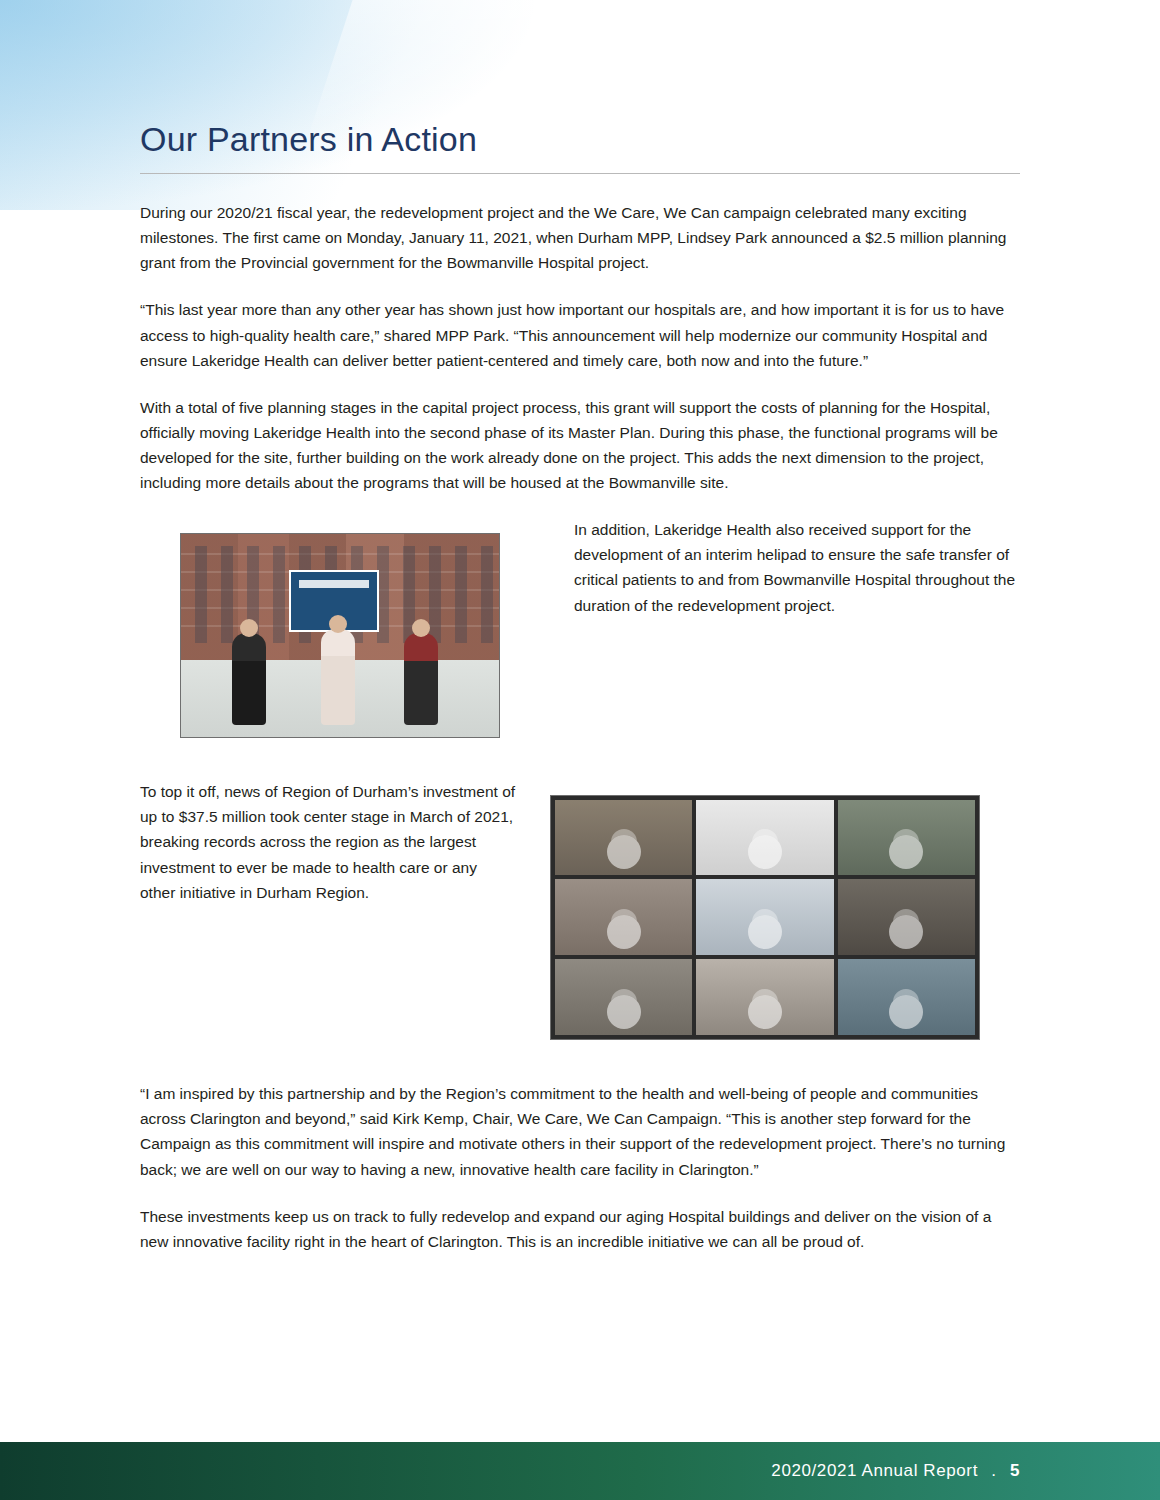Our Partners in Action
During our 2020/21 fiscal year, the redevelopment project and the We Care, We Can campaign celebrated many exciting milestones. The first came on Monday, January 11, 2021, when Durham MPP, Lindsey Park announced a $2.5 million planning grant from the Provincial government for the Bowmanville Hospital project.
“This last year more than any other year has shown just how important our hospitals are, and how important it is for us to have access to high-quality health care,” shared MPP Park. “This announcement will help modernize our community Hospital and ensure Lakeridge Health can deliver better patient-centered and timely care, both now and into the future.”
With a total of five planning stages in the capital project process, this grant will support the costs of planning for the Hospital, officially moving Lakeridge Health into the second phase of its Master Plan. During this phase, the functional programs will be developed for the site, further building on the work already done on the project. This adds the next dimension to the project, including more details about the programs that will be housed at the Bowmanville site.
In addition, Lakeridge Health also received support for the development of an interim helipad to ensure the safe transfer of critical patients to and from Bowmanville Hospital throughout the duration of the redevelopment project.
To top it off, news of Region of Durham’s investment of up to $37.5 million took center stage in March of 2021, breaking records across the region as the largest investment to ever be made to health care or any other initiative in Durham Region.
“I am inspired by this partnership and by the Region’s commitment to the health and well-being of people and communities across Clarington and beyond,” said Kirk Kemp, Chair, We Care, We Can Campaign. “This is another step forward for the Campaign as this commitment will inspire and motivate others in their support of the redevelopment project. There’s no turning back; we are well on our way to having a new, innovative health care facility in Clarington.”
These investments keep us on track to fully redevelop and expand our aging Hospital buildings and deliver on the vision of a new innovative facility right in the heart of Clarington. This is an incredible initiative we can all be proud of.
2020/2021 Annual Report . 5